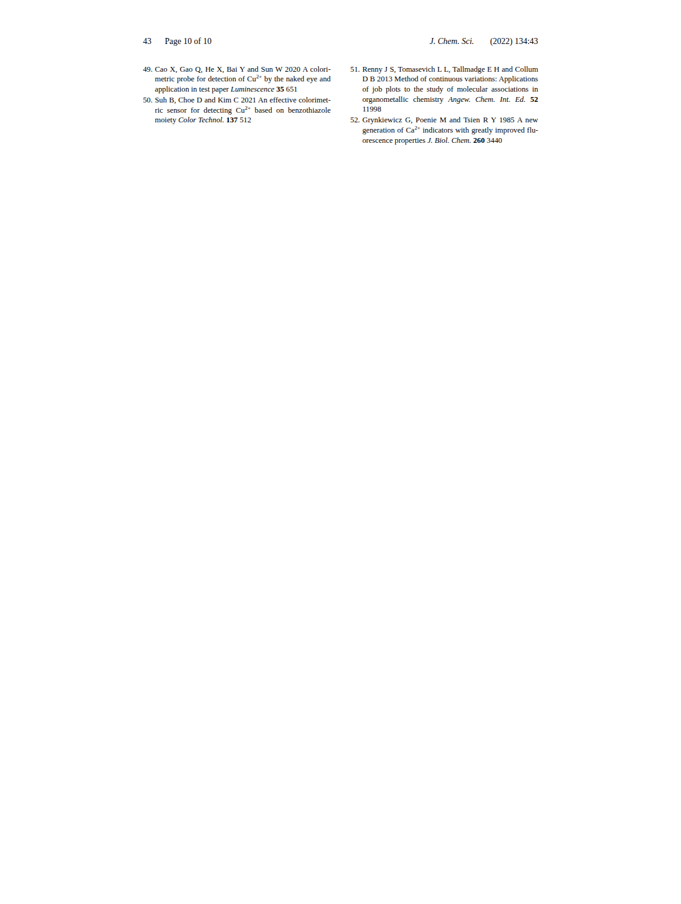43 Page 10 of 10
J. Chem. Sci.(2022) 134:43
49. Cao X, Gao Q, He X, Bai Y and Sun W 2020 A colorimetric probe for detection of Cu2+ by the naked eye and application in test paper Luminescence 35 651
50. Suh B, Choe D and Kim C 2021 An effective colorimetric sensor for detecting Cu2+ based on benzothiazole moiety Color Technol. 137 512
51. Renny J S, Tomasevich L L, Tallmadge E H and Collum D B 2013 Method of continuous variations: Applications of job plots to the study of molecular associations in organometallic chemistry Angew. Chem. Int. Ed. 52 11998
52. Grynkiewicz G, Poenie M and Tsien R Y 1985 A new generation of Ca2+ indicators with greatly improved fluorescence properties J. Biol. Chem. 260 3440